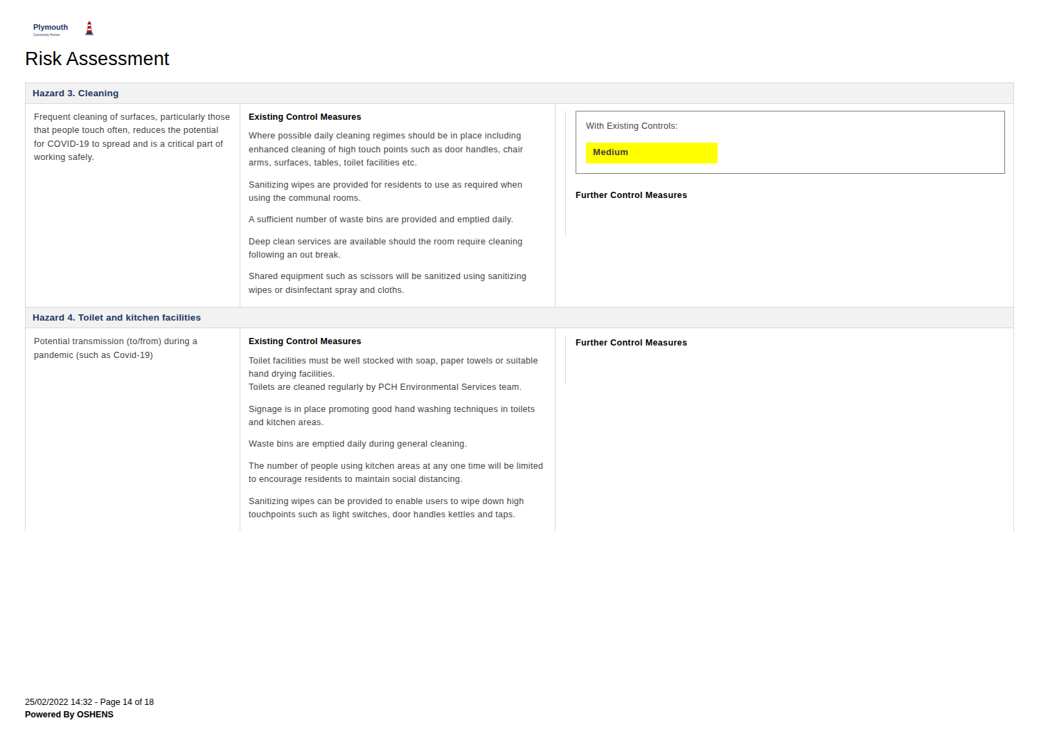Plymouth Community Homes
Risk Assessment
Hazard 3. Cleaning
| Frequent cleaning of surfaces, particularly those that people touch often, reduces the potential for COVID-19 to spread and is a critical part of working safely. | Existing Control Measures Where possible daily cleaning regimes should be in place including enhanced cleaning of high touch points such as door handles, chair arms, surfaces, tables, toilet facilities etc. Sanitizing wipes are provided for residents to use as required when using the communal rooms. A sufficient number of waste bins are provided and emptied daily. Deep clean services are available should the room require cleaning following an out break. Shared equipment such as scissors will be sanitized using sanitizing wipes or disinfectant spray and cloths. | With Existing Controls: Medium Further Control Measures |
Hazard 4. Toilet and kitchen facilities
| Potential transmission (to/from) during a pandemic (such as Covid-19) | Existing Control Measures Toilet facilities must be well stocked with soap, paper towels or suitable hand drying facilities. Toilets are cleaned regularly by PCH Environmental Services team. Signage is in place promoting good hand washing techniques in toilets and kitchen areas. Waste bins are emptied daily during general cleaning. The number of people using kitchen areas at any one time will be limited to encourage residents to maintain social distancing. Sanitizing wipes can be provided to enable users to wipe down high touchpoints such as light switches, door handles kettles and taps. | Further Control Measures |
25/02/2022 14:32 - Page 14 of 18
Powered By OSHENS